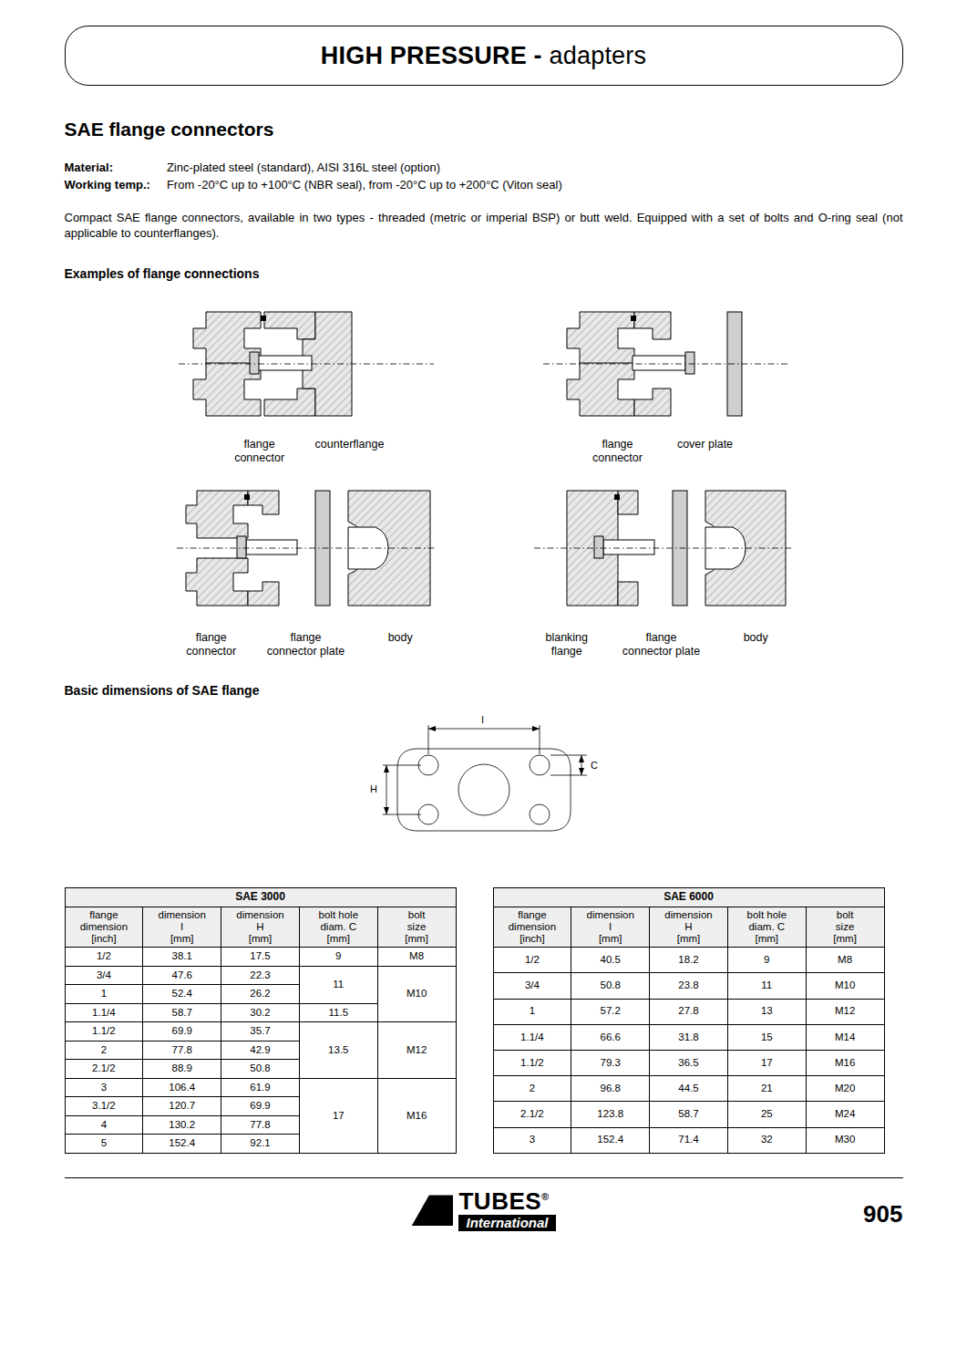HIGH PRESSURE - adapters
SAE flange connectors
| Material: | Zinc-plated steel (standard), AISI 316L steel (option) |
| Working temp.: | From -20°C up to +100°C (NBR seal), from -20°C up to +200°C (Viton seal) |
Compact SAE flange connectors, available in two types - threaded (metric or imperial BSP) or butt weld. Equipped with a set of bolts and O-ring seal (not applicable to counterflanges).
Examples of flange connections
flange
connector counterflange
flange
connector cover plate
flange
connector flange
connector plate body
blanking
flange flange
connector plate body
Basic dimensions of SAE flange
I H C
| SAE 3000 |
| --- |
| flange dimension [inch] | dimension I [mm] | dimension H [mm] | bolt hole diam. C [mm] | bolt size [mm] |
| 1/2 | 38.1 | 17.5 | 9 | M8 |
| 3/4 | 47.6 | 22.3 | 11 | M10 |
| 1 | 52.4 | 26.2 |
| 1.1/4 | 58.7 | 30.2 | 11.5 |
| 1.1/2 | 69.9 | 35.7 | 13.5 | M12 |
| 2 | 77.8 | 42.9 |
| 2.1/2 | 88.9 | 50.8 |
| 3 | 106.4 | 61.9 | 17 | M16 |
| 3.1/2 | 120.7 | 69.9 |
| 4 | 130.2 | 77.8 |
| 5 | 152.4 | 92.1 |
| SAE 6000 |
| --- |
| flange dimension [inch] | dimension I [mm] | dimension H [mm] | bolt hole diam. C [mm] | bolt size [mm] |
| 1/2 | 40.5 | 18.2 | 9 | M8 |
| 3/4 | 50.8 | 23.8 | 11 | M10 |
| 1 | 57.2 | 27.8 | 13 | M12 |
| 1.1/4 | 66.6 | 31.8 | 15 | M14 |
| 1.1/2 | 79.3 | 36.5 | 17 | M16 |
| 2 | 96.8 | 44.5 | 21 | M20 |
| 2.1/2 | 123.8 | 58.7 | 25 | M24 |
| 3 | 152.4 | 71.4 | 32 | M30 |
TUBES®
International
905